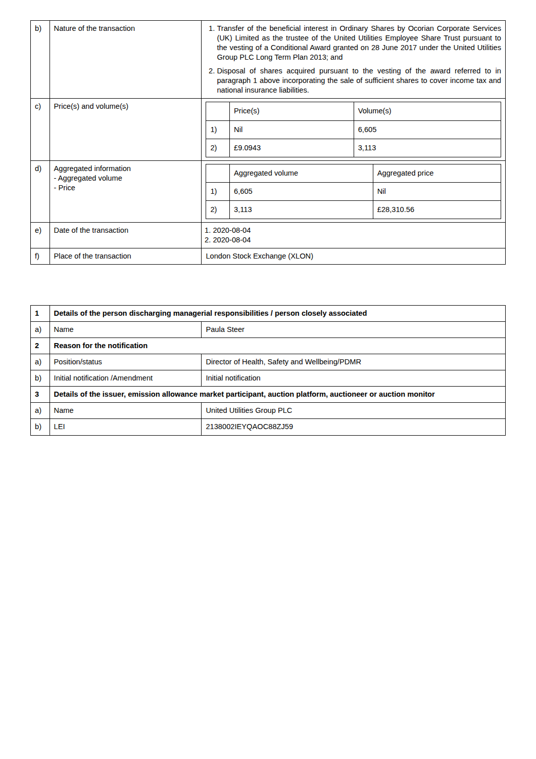| b) | Nature of the transaction | Transfer of the beneficial interest in Ordinary Shares by Ocorian Corporate Services (UK) Limited as the trustee of the United Utilities Employee Share Trust pursuant to the vesting of a Conditional Award granted on 28 June 2017 under the United Utilities Group PLC Long Term Plan 2013; and Disposal of shares acquired pursuant to the vesting of the award referred to in paragraph 1 above incorporating the sale of sufficient shares to cover income tax and national insurance liabilities. |
| c) | Price(s) and volume(s) | / / Price(s) / Volume(s) / / 1) / Nil / 6,605 / / 2) / £9.0943 / 3,113 / |
| d) | Aggregated information - Aggregated volume - Price | / / Aggregated volume / Aggregated price / / 1) / 6,605 / Nil / / 2) / 3,113 / £28,310.56 / |
| e) | Date of the transaction | 2020-08-04 2020-08-04 |
| f) | Place of the transaction | London Stock Exchange (XLON) |
| 1 | Details of the person discharging managerial responsibilities / person closely associated |
| a) | Name | Paula Steer |
| 2 | Reason for the notification |
| a) | Position/status | Director of Health, Safety and Wellbeing/PDMR |
| b) | Initial notification /Amendment | Initial notification |
| 3 | Details of the issuer, emission allowance market participant, auction platform, auctioneer or auction monitor |
| a) | Name | United Utilities Group PLC |
| b) | LEI | 2138002IEYQAOC88ZJ59 |